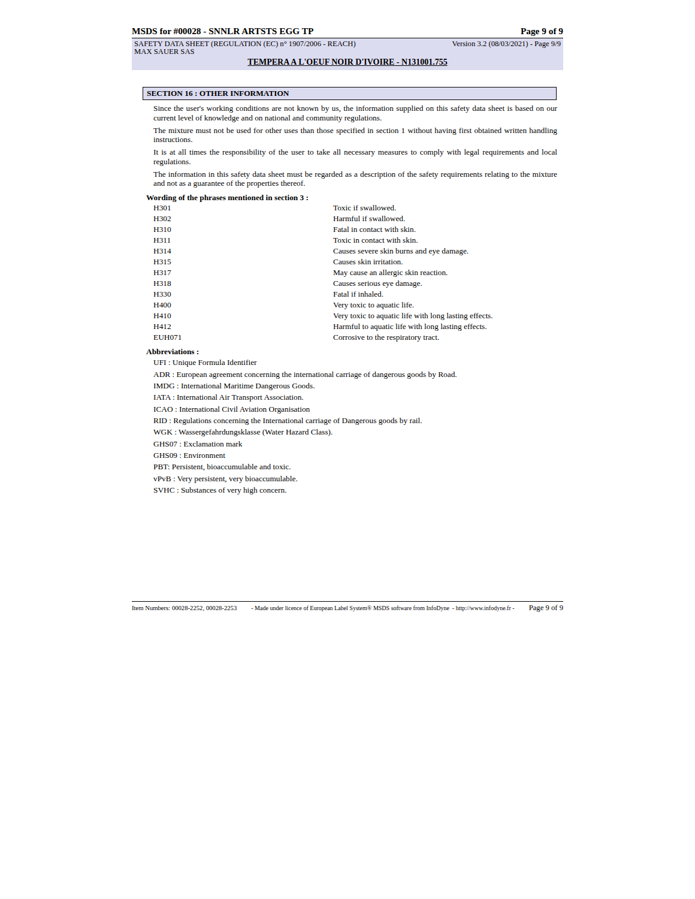MSDS for #00028 - SNNLR ARTSTS EGG TP
Page 9 of 9
SAFETY DATA SHEET (REGULATION (EC) n° 1907/2006 - REACH)
Version 3.2 (08/03/2021) - Page 9/9
MAX SAUER SAS
TEMPERA A L'OEUF NOIR D'IVOIRE - N131001.755
SECTION 16 : OTHER INFORMATION
Since the user's working conditions are not known by us, the information supplied on this safety data sheet is based on our current level of knowledge and on national and community regulations.
The mixture must not be used for other uses than those specified in section 1 without having first obtained written handling instructions.
It is at all times the responsibility of the user to take all necessary measures to comply with legal requirements and local regulations.
The information in this safety data sheet must be regarded as a description of the safety requirements relating to the mixture and not as a guarantee of the properties thereof.
Wording of the phrases mentioned in section 3 :
| H301 | Toxic if swallowed. |
| H302 | Harmful if swallowed. |
| H310 | Fatal in contact with skin. |
| H311 | Toxic in contact with skin. |
| H314 | Causes severe skin burns and eye damage. |
| H315 | Causes skin irritation. |
| H317 | May cause an allergic skin reaction. |
| H318 | Causes serious eye damage. |
| H330 | Fatal if inhaled. |
| H400 | Very toxic to aquatic life. |
| H410 | Very toxic to aquatic life with long lasting effects. |
| H412 | Harmful to aquatic life with long lasting effects. |
| EUH071 | Corrosive to the respiratory tract. |
Abbreviations :
UFI : Unique Formula Identifier
ADR : European agreement concerning the international carriage of dangerous goods by Road.
IMDG : International Maritime Dangerous Goods.
IATA : International Air Transport Association.
ICAO : International Civil Aviation Organisation
RID : Regulations concerning the International carriage of Dangerous goods by rail.
WGK : Wassergefahrdungsklasse (Water Hazard Class).
GHS07 : Exclamation mark
GHS09 : Environment
PBT: Persistent, bioaccumulable and toxic.
vPvB : Very persistent, very bioaccumulable.
SVHC : Substances of very high concern.
Item Numbers: 00028-2252, 00028-2253
- Made under licence of European Label System® MSDS software from InfoDyne - http://www.infodyne.fr -
Page 9 of 9